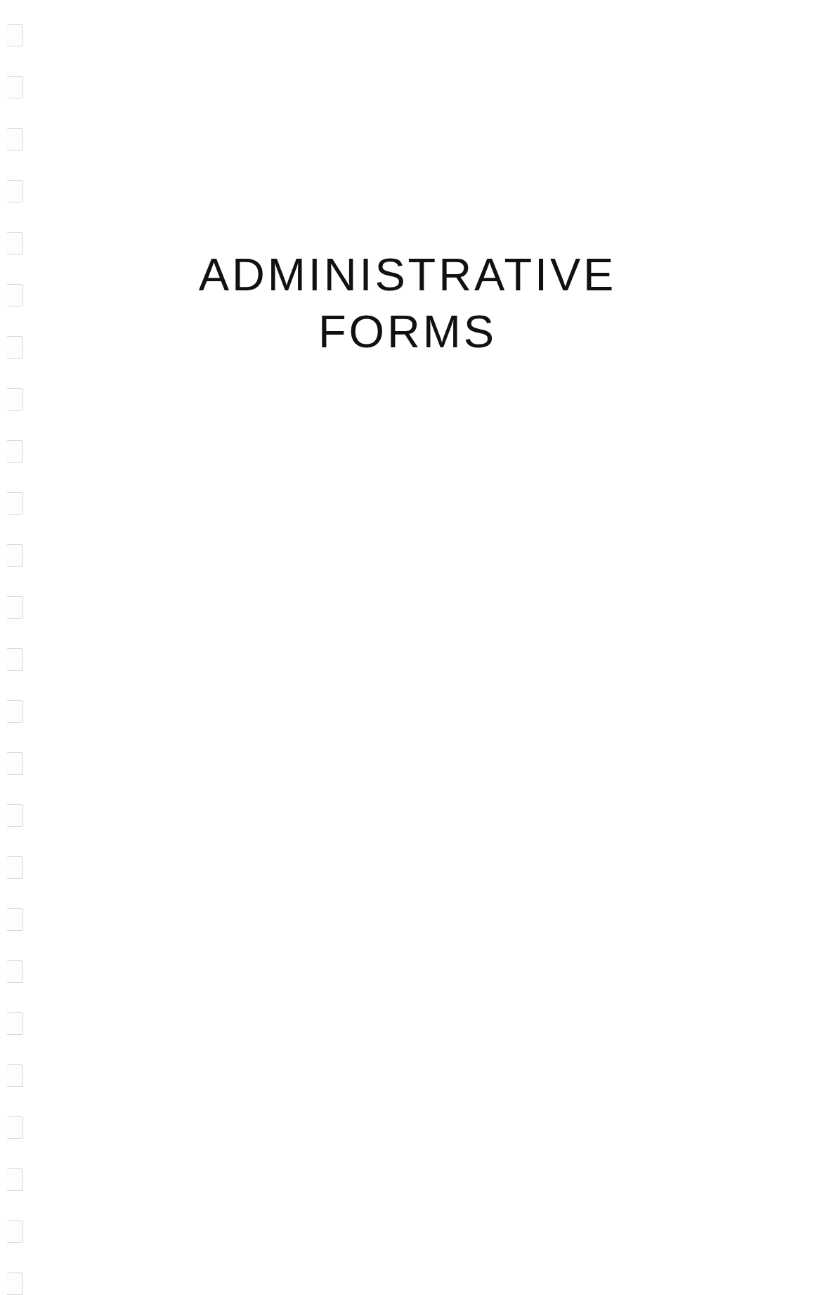Administrative Forms